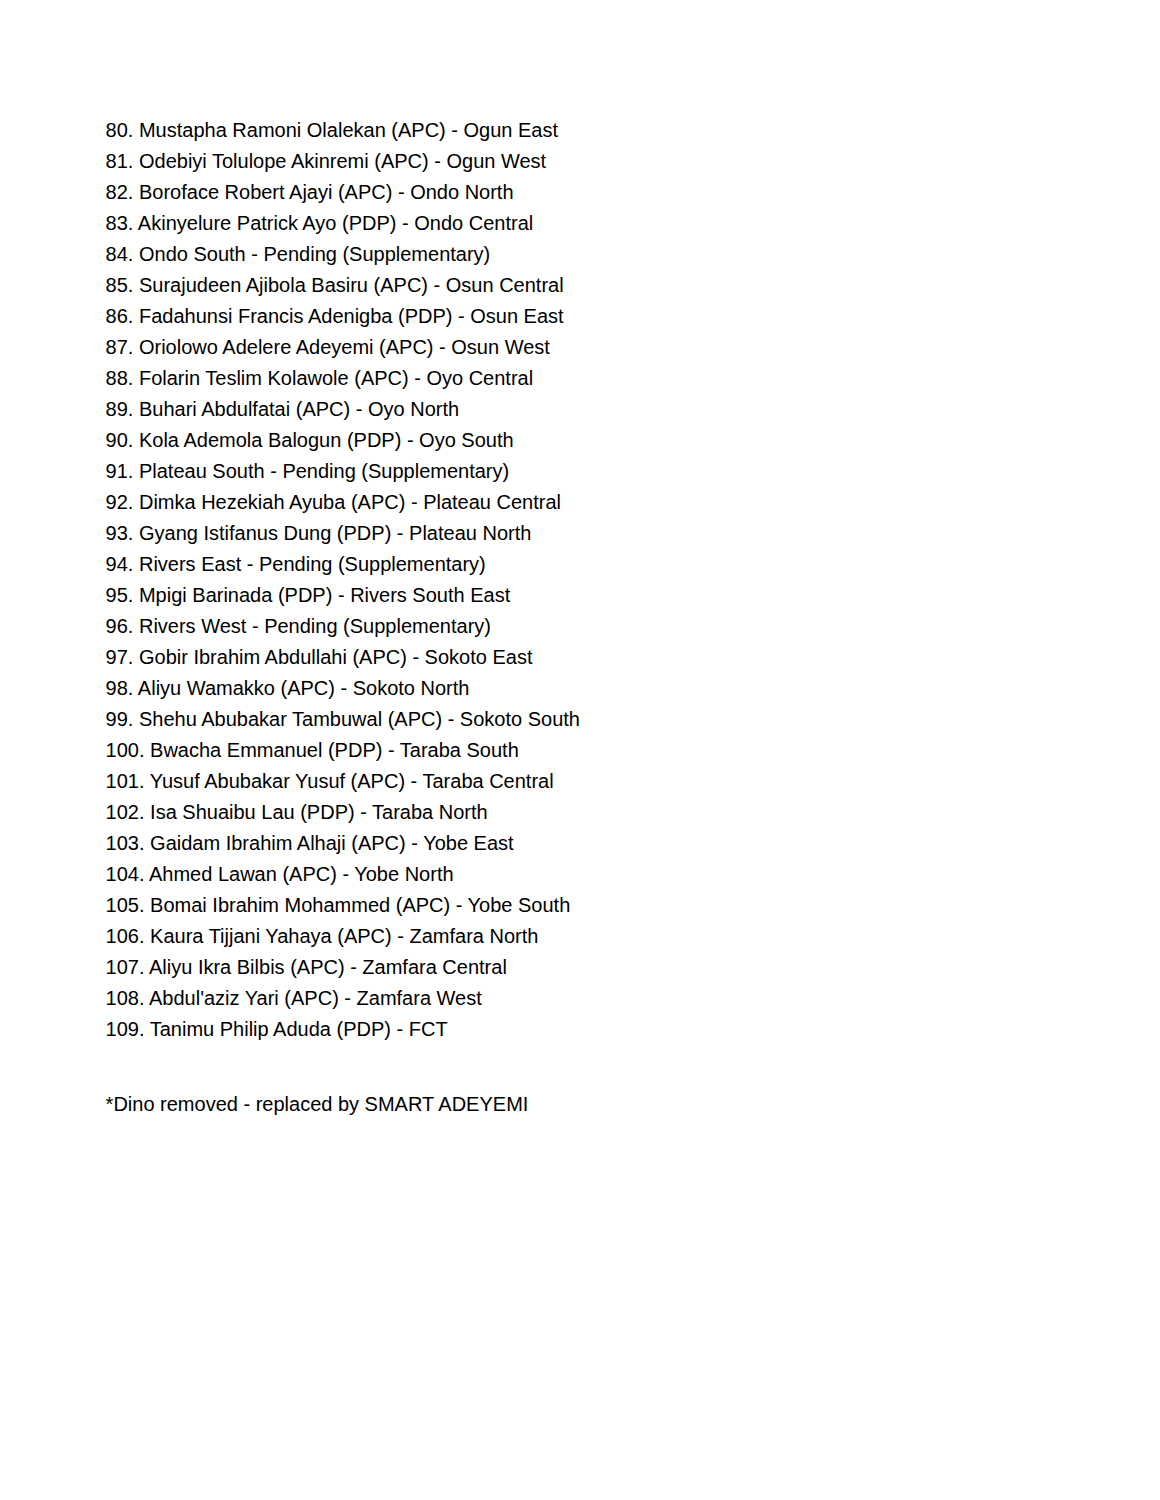80. Mustapha Ramoni Olalekan (APC) - Ogun East
81. Odebiyi Tolulope Akinremi (APC) - Ogun West
82. Boroface Robert Ajayi (APC) - Ondo North
83. Akinyelure Patrick Ayo (PDP) - Ondo Central
84. Ondo South - Pending (Supplementary)
85. Surajudeen Ajibola Basiru (APC) - Osun Central
86. Fadahunsi Francis Adenigba (PDP) - Osun East
87. Oriolowo Adelere Adeyemi (APC) - Osun West
88. Folarin Teslim Kolawole (APC) - Oyo Central
89. Buhari Abdulfatai (APC) - Oyo North
90. Kola Ademola Balogun (PDP) - Oyo South
91. Plateau South - Pending (Supplementary)
92. Dimka Hezekiah Ayuba (APC) - Plateau Central
93. Gyang Istifanus Dung (PDP) - Plateau North
94. Rivers East - Pending (Supplementary)
95. Mpigi Barinada (PDP) - Rivers South East
96. Rivers West - Pending (Supplementary)
97. Gobir Ibrahim Abdullahi (APC) - Sokoto East
98. Aliyu Wamakko (APC) - Sokoto North
99. Shehu Abubakar Tambuwal (APC) - Sokoto South
100. Bwacha Emmanuel (PDP) - Taraba South
101. Yusuf Abubakar Yusuf (APC) - Taraba Central
102. Isa Shuaibu Lau (PDP) - Taraba North
103. Gaidam Ibrahim Alhaji (APC) - Yobe East
104. Ahmed Lawan (APC) - Yobe North
105. Bomai Ibrahim Mohammed (APC) - Yobe South
106. Kaura Tijjani Yahaya (APC) - Zamfara North
107. Aliyu Ikra Bilbis (APC) - Zamfara Central
108. Abdul'aziz Yari (APC) - Zamfara West
109. Tanimu Philip Aduda (PDP) - FCT
*Dino removed - replaced by SMART ADEYEMI